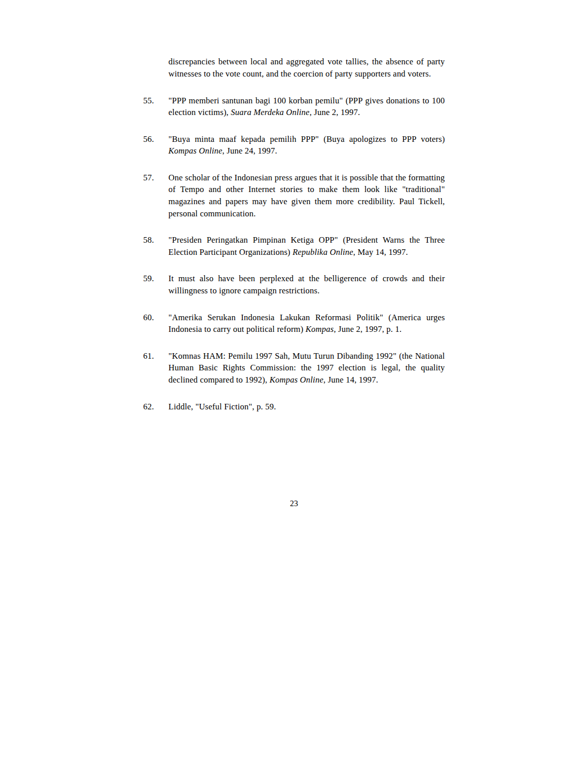discrepancies between local and aggregated vote tallies, the absence of party witnesses to the vote count, and the coercion of party supporters and voters.
55."PPP memberi santunan bagi 100 korban pemilu" (PPP gives donations to 100 election victims), Suara Merdeka Online, June 2, 1997.
56."Buya minta maaf kepada pemilih PPP" (Buya apologizes to PPP voters) Kompas Online, June 24, 1997.
57. One scholar of the Indonesian press argues that it is possible that the formatting of Tempo and other Internet stories to make them look like "traditional" magazines and papers may have given them more credibility. Paul Tickell, personal communication.
58."Presiden Peringatkan Pimpinan Ketiga OPP" (President Warns the Three Election Participant Organizations) Republika Online, May 14, 1997.
59. It must also have been perplexed at the belligerence of crowds and their willingness to ignore campaign restrictions.
60."Amerika Serukan Indonesia Lakukan Reformasi Politik" (America urges Indonesia to carry out political reform) Kompas, June 2, 1997, p. 1.
61."Komnas HAM: Pemilu 1997 Sah, Mutu Turun Dibanding 1992" (the National Human Basic Rights Commission: the 1997 election is legal, the quality declined compared to 1992), Kompas Online, June 14, 1997.
62. Liddle, "Useful Fiction", p. 59.
23